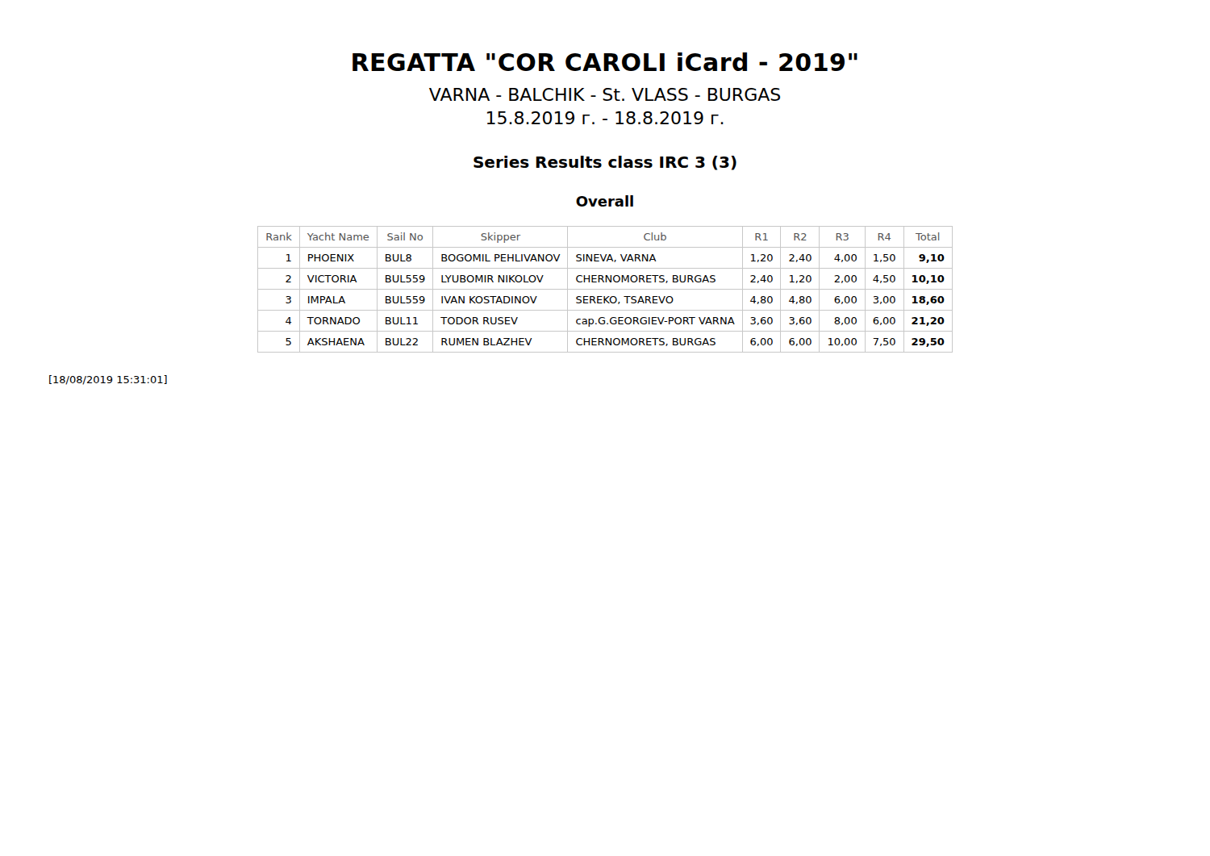REGATTA "COR CAROLI iCard - 2019"
VARNA - BALCHIK - St. VLASS - BURGAS
15.8.2019 г. - 18.8.2019 г.
Series Results class IRC 3 (3)
Overall
| Rank | Yacht Name | Sail No | Skipper | Club | R1 | R2 | R3 | R4 | Total |
| --- | --- | --- | --- | --- | --- | --- | --- | --- | --- |
| 1 | PHOENIX | BUL8 | BOGOMIL PEHLIVANOV | SINEVA, VARNA | 1,20 | 2,40 | 4,00 | 1,50 | 9,10 |
| 2 | VICTORIA | BUL559 | LYUBOMIR NIKOLOV | CHERNOMORETS, BURGAS | 2,40 | 1,20 | 2,00 | 4,50 | 10,10 |
| 3 | IMPALA | BUL559 | IVAN KOSTADINOV | SEREKO, TSAREVO | 4,80 | 4,80 | 6,00 | 3,00 | 18,60 |
| 4 | TORNADO | BUL11 | TODOR RUSEV | cap.G.GEORGIEV-PORT VARNA | 3,60 | 3,60 | 8,00 | 6,00 | 21,20 |
| 5 | AKSHAENA | BUL22 | RUMEN BLAZHEV | CHERNOMORETS, BURGAS | 6,00 | 6,00 | 10,00 | 7,50 | 29,50 |
[18/08/2019 15:31:01]